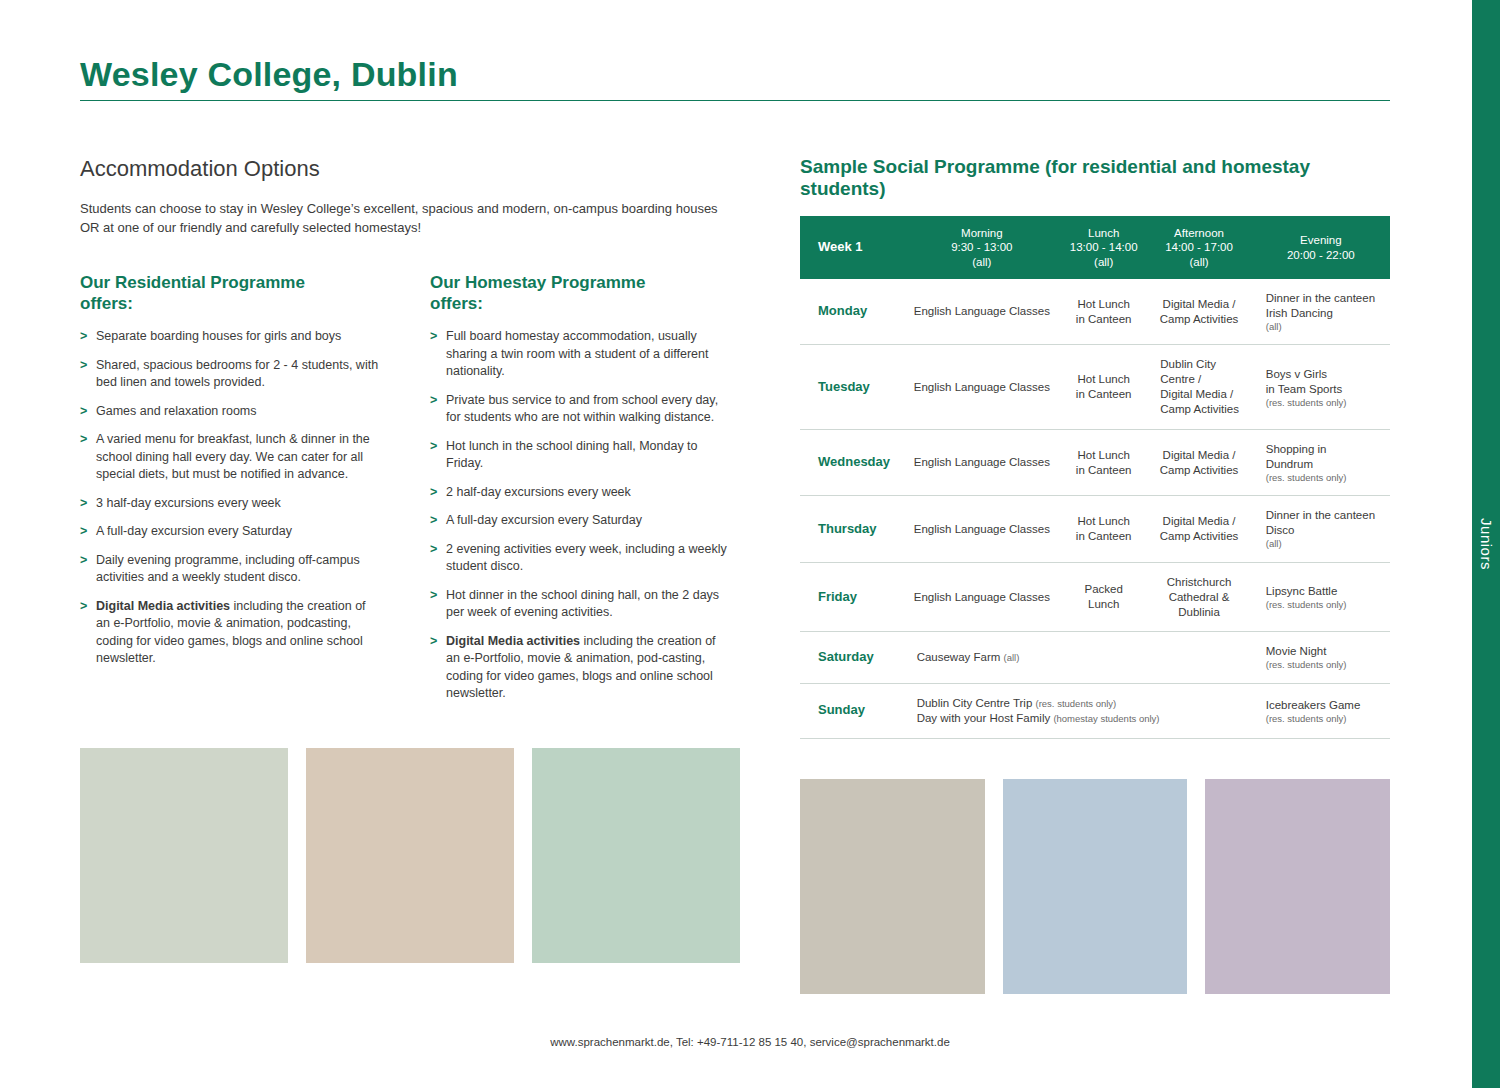Juniors
Wesley College, Dublin
Accommodation Options
Students can choose to stay in Wesley College’s excellent, spacious and modern, on-campus boarding houses OR at one of our friendly and carefully selected homestays!
Our Residential Programme
offers:
Separate boarding houses for girls and boys
Shared, spacious bedrooms for 2 - 4 students, with bed linen and towels provided.
Games and relaxation rooms
A varied menu for breakfast, lunch & dinner in the school dining hall every day. We can cater for all special diets, but must be notified in advance.
3 half-day excursions every week
A full-day excursion every Saturday
Daily evening programme, including off-campus activities and a weekly student disco.
Digital Media activities including the creation of an e-Portfolio, movie & animation, podcasting, coding for video games, blogs and online school newsletter.
Our Homestay Programme
offers:
Full board homestay accommodation, usually sharing a twin room with a student of a different nationality.
Private bus service to and from school every day, for students who are not within walking distance.
Hot lunch in the school dining hall, Monday to Friday.
2 half-day excursions every week
A full-day excursion every Saturday
2 evening activities every week, including a weekly student disco.
Hot dinner in the school dining hall, on the 2 days per week of evening activities.
Digital Media activities including the creation of an e-Portfolio, movie & animation, pod-casting, coding for video games, blogs and online school newsletter.
Sample Social Programme (for residential and homestay students)
| Week 1 | Morning 9:30 - 13:00 (all) | Lunch 13:00 - 14:00 (all) | Afternoon 14:00 - 17:00 (all) | Evening 20:00 - 22:00 |
| --- | --- | --- | --- | --- |
| Monday | English Language Classes | Hot Lunch in Canteen | Digital Media / Camp Activities | Dinner in the canteen Irish Dancing (all) |
| Tuesday | English Language Classes | Hot Lunch in Canteen | Dublin City Centre / Digital Media / Camp Activities | Boys v Girls in Team Sports (res. students only) |
| Wednesday | English Language Classes | Hot Lunch in Canteen | Digital Media / Camp Activities | Shopping in Dundrum (res. students only) |
| Thursday | English Language Classes | Hot Lunch in Canteen | Digital Media / Camp Activities | Dinner in the canteen Disco (all) |
| Friday | English Language Classes | Packed Lunch | Christchurch Cathedral & Dublinia | Lipsync Battle (res. students only) |
| Saturday | Causeway Farm (all) | Movie Night (res. students only) |
| Sunday | Dublin City Centre Trip (res. students only) Day with your Host Family (homestay students only) | Icebreakers Game (res. students only) |
www.sprachenmarkt.de, Tel: +49-711-12 85 15 40, service@sprachenmarkt.de